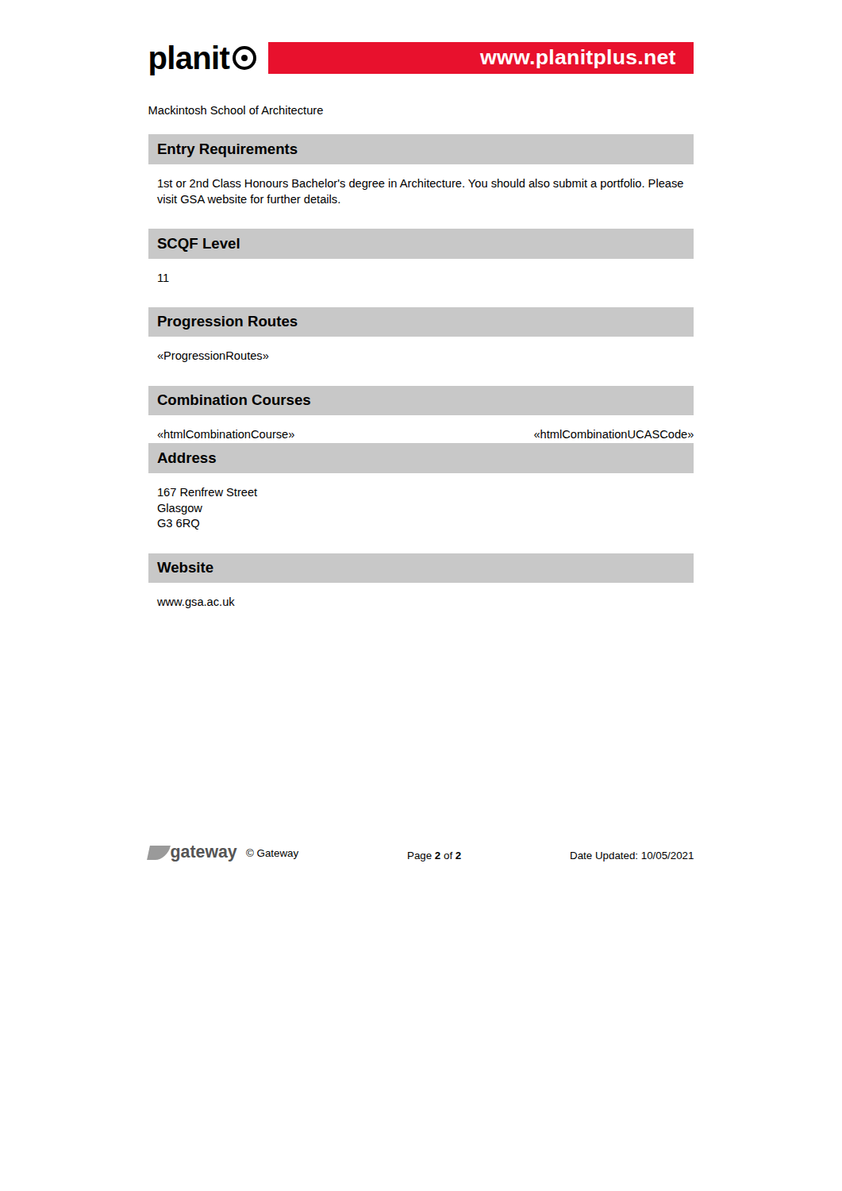planit
www.planitplus.net
Mackintosh School of Architecture
Entry Requirements
1st or 2nd Class Honours Bachelor's degree in Architecture. You should also submit a portfolio. Please visit GSA website for further details.
SCQF Level
11
Progression Routes
«ProgressionRoutes»
Combination Courses
«htmlCombinationCourse» «htmlCombinationUCASCode»
Address
167 Renfrew Street
Glasgow
G3 6RQ
Website
www.gsa.ac.uk
gateway © Gateway
Page 2 of 2
Date Updated: 10/05/2021